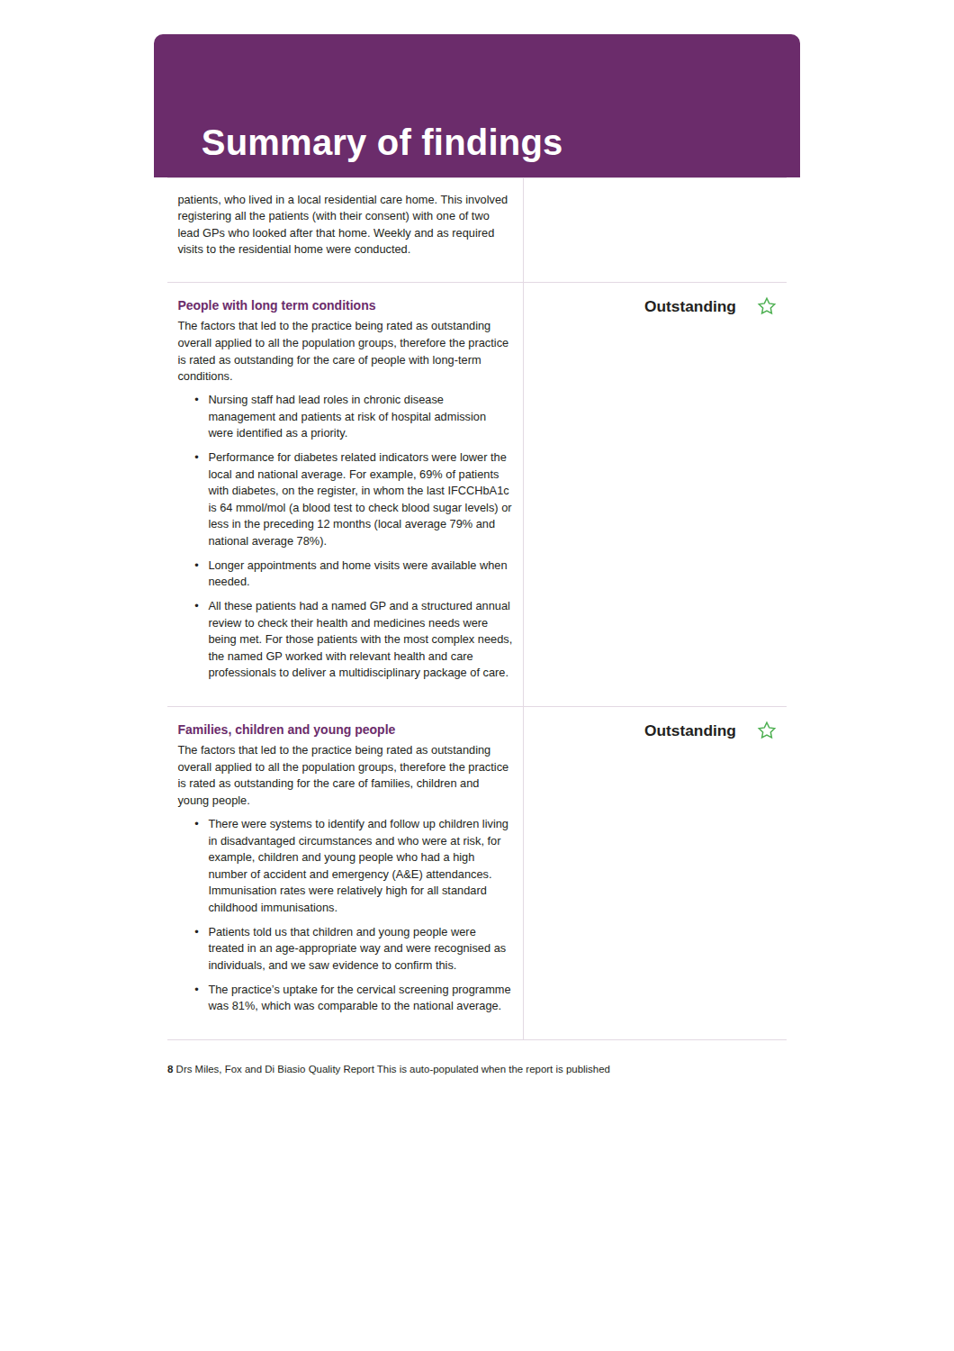Summary of findings
| patients, who lived in a local residential care home. This involved registering all the patients (with their consent) with one of two lead GPs who looked after that home. Weekly and as required visits to the residential home were conducted. | |
| People with long term conditions The factors that led to the practice being rated as outstanding overall applied to all the population groups, therefore the practice is rated as outstanding for the care of people with long-term conditions. Nursing staff had lead roles in chronic disease management and patients at risk of hospital admission were identified as a priority. Performance for diabetes related indicators were lower the local and national average. For example, 69% of patients with diabetes, on the register, in whom the last IFCCHbA1c is 64 mmol/mol (a blood test to check blood sugar levels) or less in the preceding 12 months (local average 79% and national average 78%). Longer appointments and home visits were available when needed. All these patients had a named GP and a structured annual review to check their health and medicines needs were being met. For those patients with the most complex needs, the named GP worked with relevant health and care professionals to deliver a multidisciplinary package of care. | Outstanding |
| Families, children and young people The factors that led to the practice being rated as outstanding overall applied to all the population groups, therefore the practice is rated as outstanding for the care of families, children and young people. There were systems to identify and follow up children living in disadvantaged circumstances and who were at risk, for example, children and young people who had a high number of accident and emergency (A&E) attendances. Immunisation rates were relatively high for all standard childhood immunisations. Patients told us that children and young people were treated in an age-appropriate way and were recognised as individuals, and we saw evidence to confirm this. The practice’s uptake for the cervical screening programme was 81%, which was comparable to the national average. | Outstanding |
8 Drs Miles, Fox and Di Biasio Quality Report This is auto-populated when the report is published